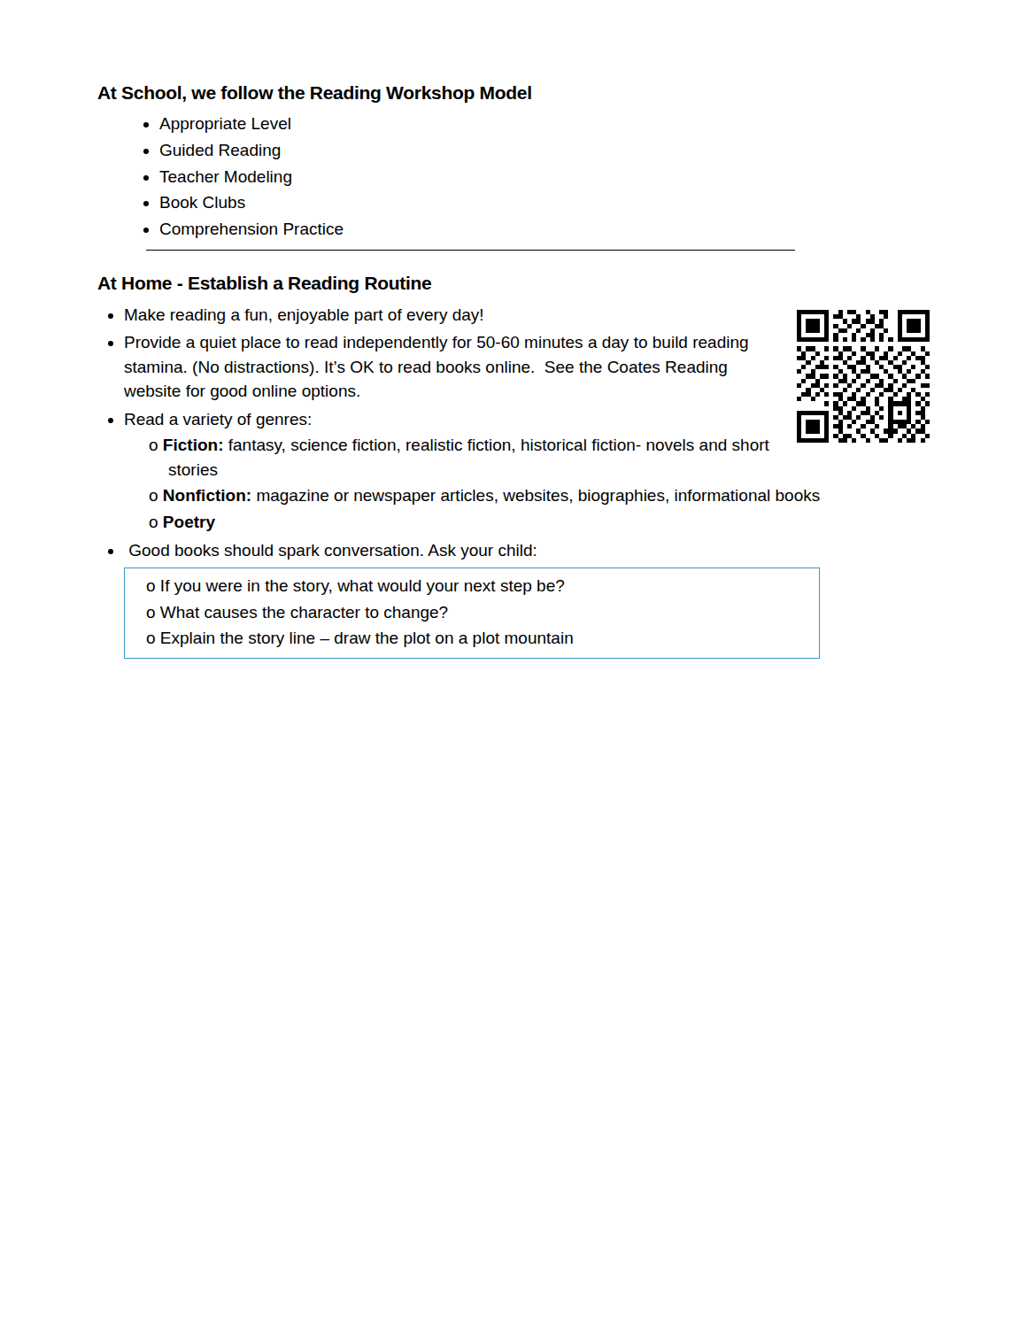At School, we follow the Reading Workshop Model
Appropriate Level
Guided Reading
Teacher Modeling
Book Clubs
Comprehension Practice
At Home - Establish a Reading Routine
Make reading a fun, enjoyable part of every day!
Provide a quiet place to read independently for 50-60 minutes a day to build reading stamina. (No distractions). It’s OK to read books online. See the Coates Reading website for good online options.
Read a variety of genres:
Fiction: fantasy, science fiction, realistic fiction, historical fiction- novels and short stories
Nonfiction: magazine or newspaper articles, websites, biographies, informational books
Poetry
Good books should spark conversation. Ask your child:
If you were in the story, what would your next step be?
What causes the character to change?
Explain the story line – draw the plot on a plot mountain